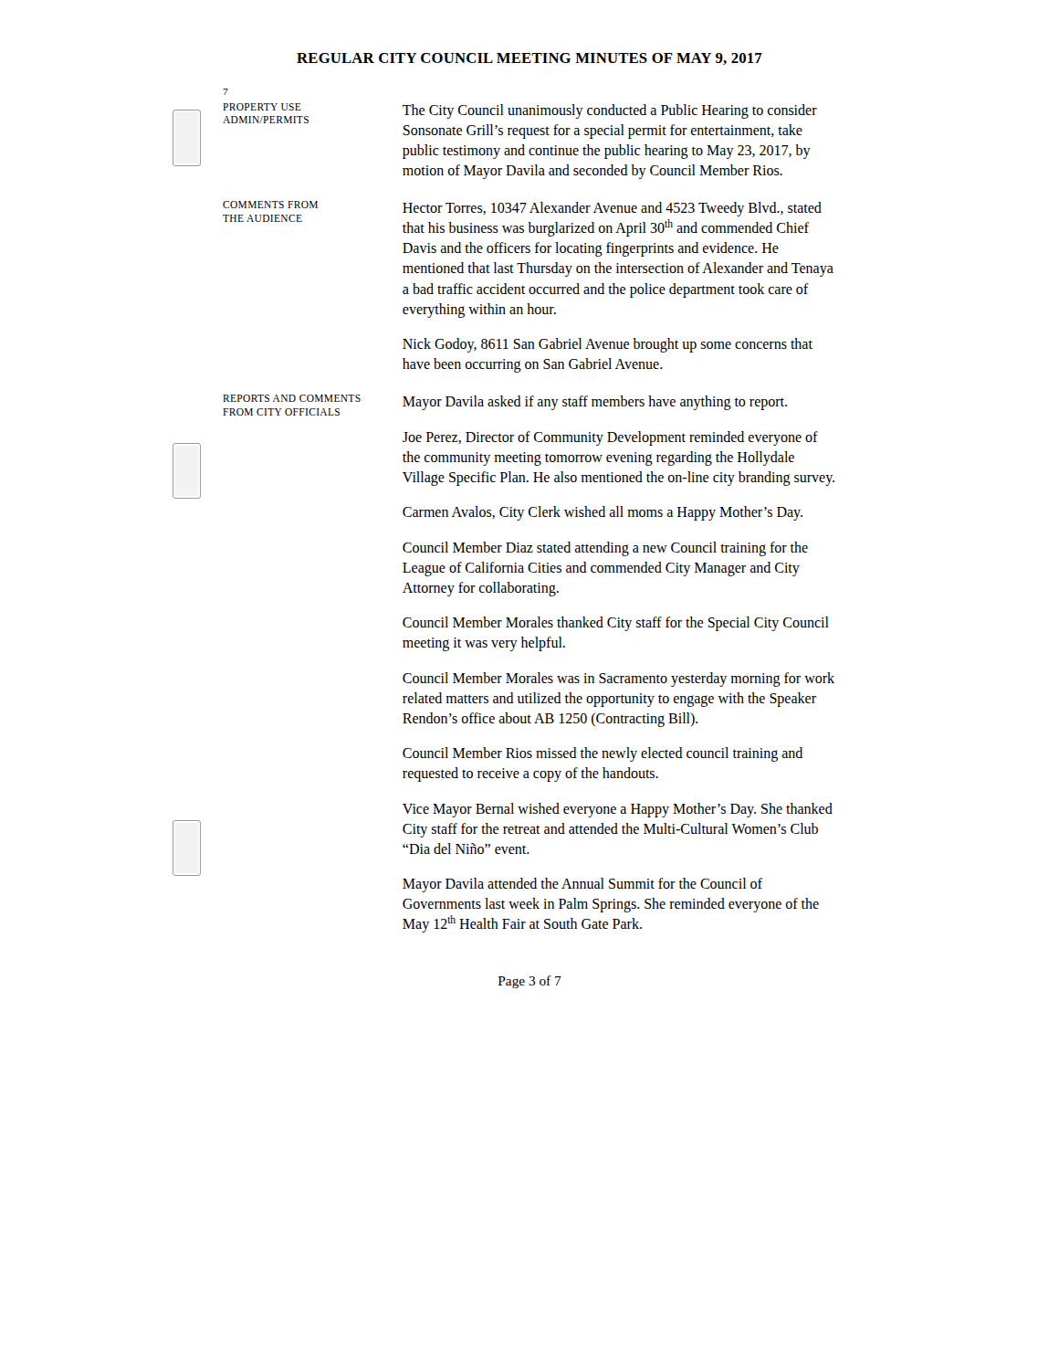REGULAR CITY COUNCIL MEETING MINUTES OF MAY 9, 2017
7
| PROPERTY USE ADMIN/PERMITS | The City Council unanimously conducted a Public Hearing to consider Sonsonate Grill’s request for a special permit for entertainment, take public testimony and continue the public hearing to May 23, 2017, by motion of Mayor Davila and seconded by Council Member Rios. |
| COMMENTS FROM THE AUDIENCE | Hector Torres, 10347 Alexander Avenue and 4523 Tweedy Blvd., stated that his business was burglarized on April 30 th and commended Chief Davis and the officers for locating fingerprints and evidence. He mentioned that last Thursday on the intersection of Alexander and Tenaya a bad traffic accident occurred and the police department took care of everything within an hour. Nick Godoy, 8611 San Gabriel Avenue brought up some concerns that have been occurring on San Gabriel Avenue. |
| REPORTS AND COMMENTS FROM CITY OFFICIALS | Mayor Davila asked if any staff members have anything to report. Joe Perez, Director of Community Development reminded everyone of the community meeting tomorrow evening regarding the Hollydale Village Specific Plan. He also mentioned the on-line city branding survey. Carmen Avalos, City Clerk wished all moms a Happy Mother’s Day. Council Member Diaz stated attending a new Council training for the League of California Cities and commended City Manager and City Attorney for collaborating. Council Member Morales thanked City staff for the Special City Council meeting it was very helpful. Council Member Morales was in Sacramento yesterday morning for work related matters and utilized the opportunity to engage with the Speaker Rendon’s office about AB 1250 (Contracting Bill). Council Member Rios missed the newly elected council training and requested to receive a copy of the handouts. Vice Mayor Bernal wished everyone a Happy Mother’s Day. She thanked City staff for the retreat and attended the Multi-Cultural Women’s Club “Dia del Niño” event. Mayor Davila attended the Annual Summit for the Council of Governments last week in Palm Springs. She reminded everyone of the May 12 th Health Fair at South Gate Park. |
Page 3 of 7